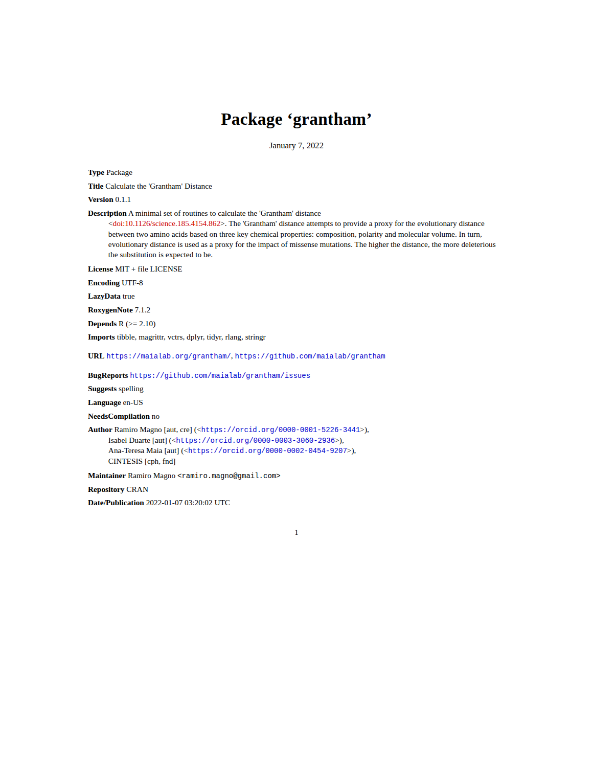Package ‘grantham’
January 7, 2022
Type Package
Title Calculate the 'Grantham' Distance
Version 0.1.1
Description A minimal set of routines to calculate the 'Grantham' distance
<doi:10.1126/science.185.4154.862>. The 'Grantham' distance attempts to provide a proxy for the evolutionary distance between two amino acids based on three key chemical properties: composition, polarity and molecular volume. In turn, evolutionary distance is used as a proxy for the impact of missense mutations. The higher the distance, the more deleterious the substitution is expected to be.
License MIT + file LICENSE
Encoding UTF-8
LazyData true
RoxygenNote 7.1.2
Depends R (>= 2.10)
Imports tibble, magrittr, vctrs, dplyr, tidyr, rlang, stringr
URL https://maialab.org/grantham/, https://github.com/maialab/grantham
BugReports https://github.com/maialab/grantham/issues
Suggests spelling
Language en-US
NeedsCompilation no
Author Ramiro Magno [aut, cre] (<https://orcid.org/0000-0001-5226-3441>),
Isabel Duarte [aut] (<https://orcid.org/0000-0003-3060-2936>),
Ana-Teresa Maia [aut] (<https://orcid.org/0000-0002-0454-9207>),
CINTESIS [cph, fnd]
Maintainer Ramiro Magno <ramiro.magno@gmail.com>
Repository CRAN
Date/Publication 2022-01-07 03:20:02 UTC
1